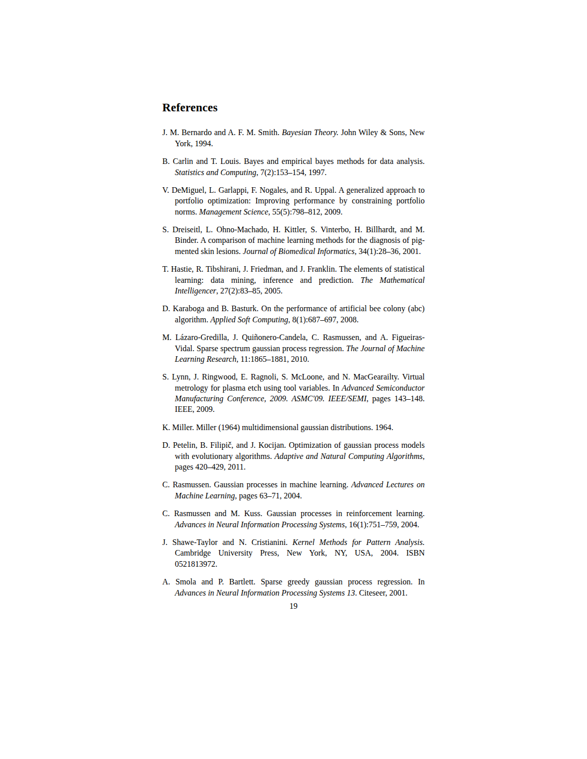References
J. M. Bernardo and A. F. M. Smith. Bayesian Theory. John Wiley & Sons, New York, 1994.
B. Carlin and T. Louis. Bayes and empirical bayes methods for data analysis. Statistics and Computing, 7(2):153–154, 1997.
V. DeMiguel, L. Garlappi, F. Nogales, and R. Uppal. A generalized approach to portfolio optimization: Improving performance by constraining portfolio norms. Management Science, 55(5):798–812, 2009.
S. Dreiseitl, L. Ohno-Machado, H. Kittler, S. Vinterbo, H. Billhardt, and M. Binder. A comparison of machine learning methods for the diagnosis of pigmented skin lesions. Journal of Biomedical Informatics, 34(1):28–36, 2001.
T. Hastie, R. Tibshirani, J. Friedman, and J. Franklin. The elements of statistical learning: data mining, inference and prediction. The Mathematical Intelligencer, 27(2):83–85, 2005.
D. Karaboga and B. Basturk. On the performance of artificial bee colony (abc) algorithm. Applied Soft Computing, 8(1):687–697, 2008.
M. Lázaro-Gredilla, J. Quiñonero-Candela, C. Rasmussen, and A. Figueiras-Vidal. Sparse spectrum gaussian process regression. The Journal of Machine Learning Research, 11:1865–1881, 2010.
S. Lynn, J. Ringwood, E. Ragnoli, S. McLoone, and N. MacGearailty. Virtual metrology for plasma etch using tool variables. In Advanced Semiconductor Manufacturing Conference, 2009. ASMC'09. IEEE/SEMI, pages 143–148. IEEE, 2009.
K. Miller. Miller (1964) multidimensional gaussian distributions. 1964.
D. Petelin, B. Filipič, and J. Kocijan. Optimization of gaussian process models with evolutionary algorithms. Adaptive and Natural Computing Algorithms, pages 420–429, 2011.
C. Rasmussen. Gaussian processes in machine learning. Advanced Lectures on Machine Learning, pages 63–71, 2004.
C. Rasmussen and M. Kuss. Gaussian processes in reinforcement learning. Advances in Neural Information Processing Systems, 16(1):751–759, 2004.
J. Shawe-Taylor and N. Cristianini. Kernel Methods for Pattern Analysis. Cambridge University Press, New York, NY, USA, 2004. ISBN 0521813972.
A. Smola and P. Bartlett. Sparse greedy gaussian process regression. In Advances in Neural Information Processing Systems 13. Citeseer, 2001.
19